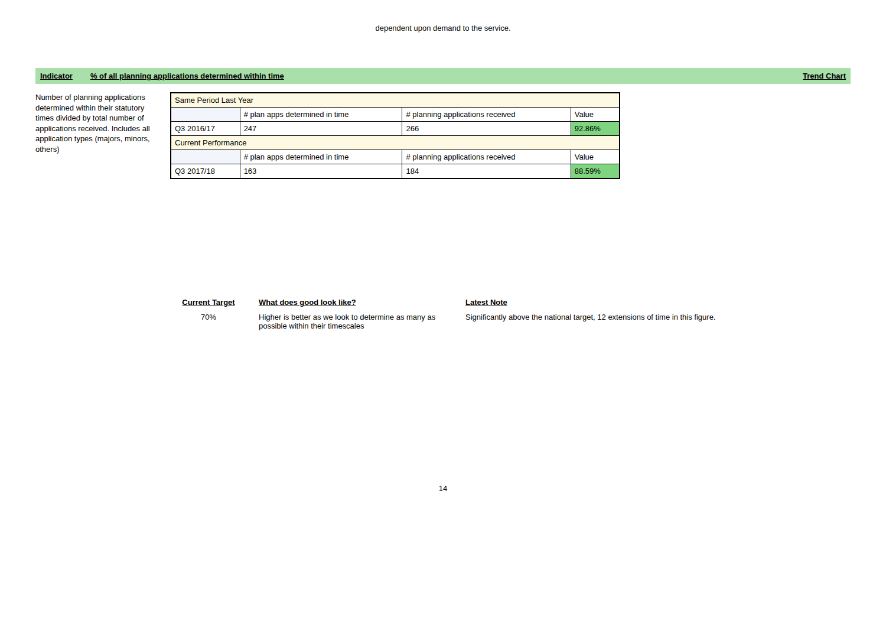dependent upon demand to the service.
Indicator% of all planning applications determined within time
Trend Chart
Number of planning applications determined within their statutory times divided by total number of applications received. Includes all application types (majors, minors, others)
| Same Period Last Year |
| | # plan apps determined in time | # planning applications received | Value |
| Q3 2016/17 | 247 | 266 | 92.86% |
| Current Performance |
| | # plan apps determined in time | # planning applications received | Value |
| Q3 2017/18 | 163 | 184 | 88.59% |
Current Target
70%
What does good look like?
Higher is better as we look to determine as many as possible within their timescales
Latest Note
Significantly above the national target, 12 extensions of time in this figure.
14